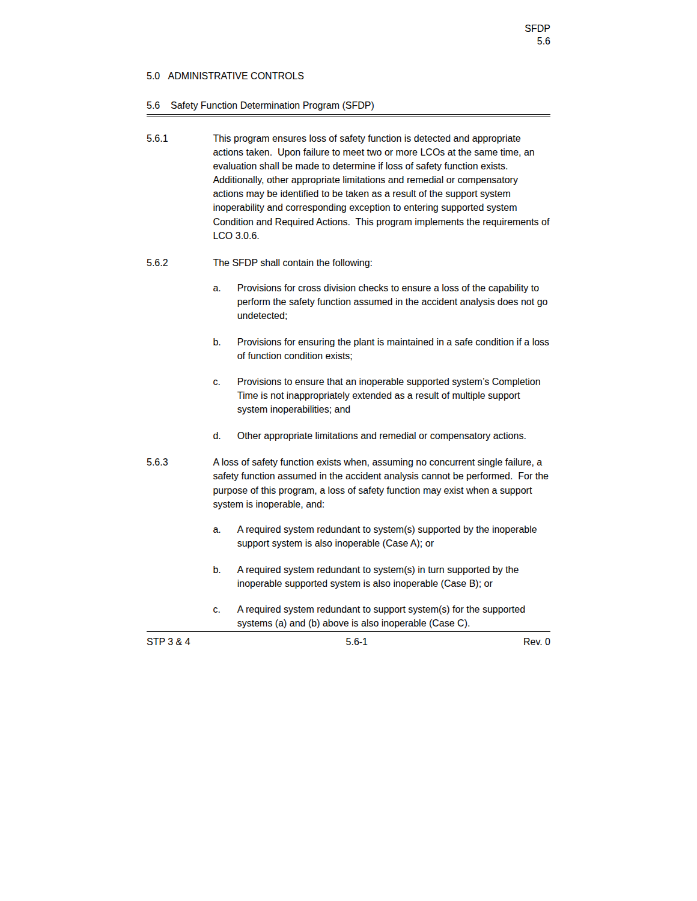SFDP
5.6
5.0 ADMINISTRATIVE CONTROLS
5.6 Safety Function Determination Program (SFDP)
5.6.1
This program ensures loss of safety function is detected and appropriate actions taken. Upon failure to meet two or more LCOs at the same time, an evaluation shall be made to determine if loss of safety function exists. Additionally, other appropriate limitations and remedial or compensatory actions may be identified to be taken as a result of the support system inoperability and corresponding exception to entering supported system Condition and Required Actions. This program implements the requirements of LCO 3.0.6.
5.6.2
The SFDP shall contain the following:
a. Provisions for cross division checks to ensure a loss of the capability to perform the safety function assumed in the accident analysis does not go undetected;
b. Provisions for ensuring the plant is maintained in a safe condition if a loss of function condition exists;
c. Provisions to ensure that an inoperable supported system’s Completion Time is not inappropriately extended as a result of multiple support system inoperabilities; and
d. Other appropriate limitations and remedial or compensatory actions.
5.6.3
A loss of safety function exists when, assuming no concurrent single failure, a safety function assumed in the accident analysis cannot be performed. For the purpose of this program, a loss of safety function may exist when a support system is inoperable, and:
a. A required system redundant to system(s) supported by the inoperable support system is also inoperable (Case A); or
b. A required system redundant to system(s) in turn supported by the inoperable supported system is also inoperable (Case B); or
c. A required system redundant to support system(s) for the supported systems (a) and (b) above is also inoperable (Case C).
STP 3 & 4
5.6-1
Rev. 0